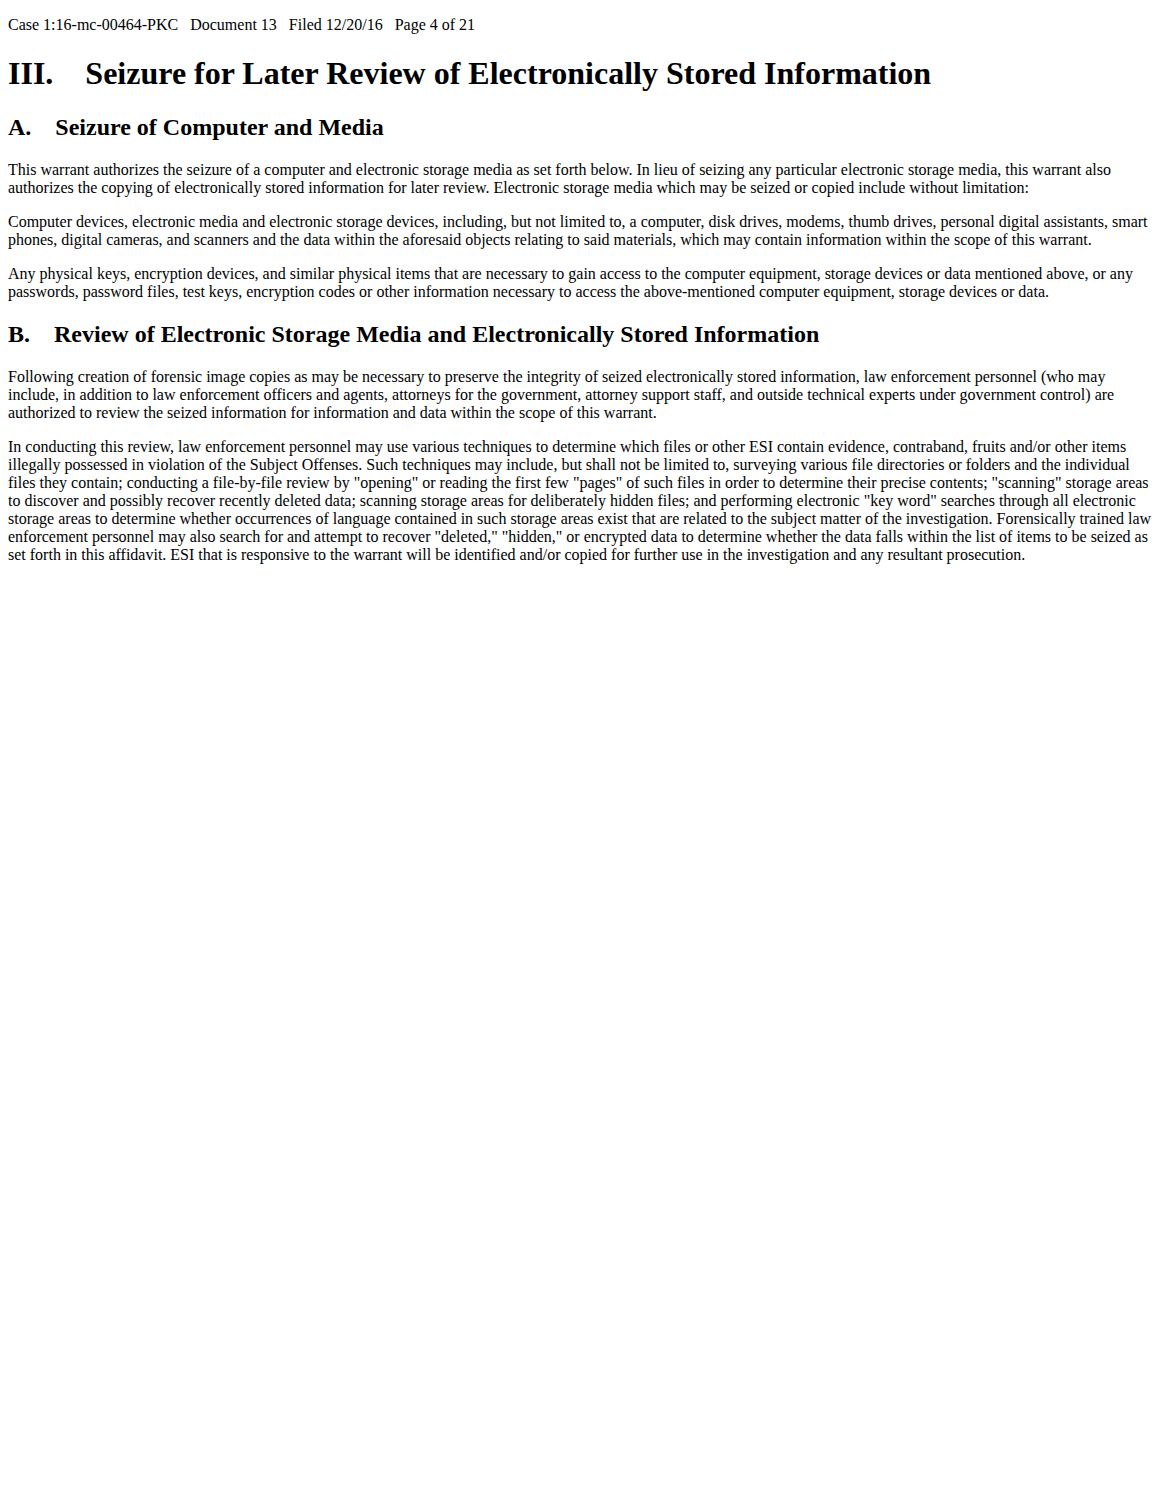Case 1:16-mc-00464-PKC Document 13 Filed 12/20/16 Page 4 of 21
III. Seizure for Later Review of Electronically Stored Information
A. Seizure of Computer and Media
This warrant authorizes the seizure of a computer and electronic storage media as set forth below. In lieu of seizing any particular electronic storage media, this warrant also authorizes the copying of electronically stored information for later review. Electronic storage media which may be seized or copied include without limitation:
Computer devices, electronic media and electronic storage devices, including, but not limited to, a computer, disk drives, modems, thumb drives, personal digital assistants, smart phones, digital cameras, and scanners and the data within the aforesaid objects relating to said materials, which may contain information within the scope of this warrant.
Any physical keys, encryption devices, and similar physical items that are necessary to gain access to the computer equipment, storage devices or data mentioned above, or any passwords, password files, test keys, encryption codes or other information necessary to access the above-mentioned computer equipment, storage devices or data.
B. Review of Electronic Storage Media and Electronically Stored Information
Following creation of forensic image copies as may be necessary to preserve the integrity of seized electronically stored information, law enforcement personnel (who may include, in addition to law enforcement officers and agents, attorneys for the government, attorney support staff, and outside technical experts under government control) are authorized to review the seized information for information and data within the scope of this warrant.
In conducting this review, law enforcement personnel may use various techniques to determine which files or other ESI contain evidence, contraband, fruits and/or other items illegally possessed in violation of the Subject Offenses. Such techniques may include, but shall not be limited to, surveying various file directories or folders and the individual files they contain; conducting a file-by-file review by "opening" or reading the first few "pages" of such files in order to determine their precise contents; "scanning" storage areas to discover and possibly recover recently deleted data; scanning storage areas for deliberately hidden files; and performing electronic "key word" searches through all electronic storage areas to determine whether occurrences of language contained in such storage areas exist that are related to the subject matter of the investigation. Forensically trained law enforcement personnel may also search for and attempt to recover "deleted," "hidden," or encrypted data to determine whether the data falls within the list of items to be seized as set forth in this affidavit. ESI that is responsive to the warrant will be identified and/or copied for further use in the investigation and any resultant prosecution.